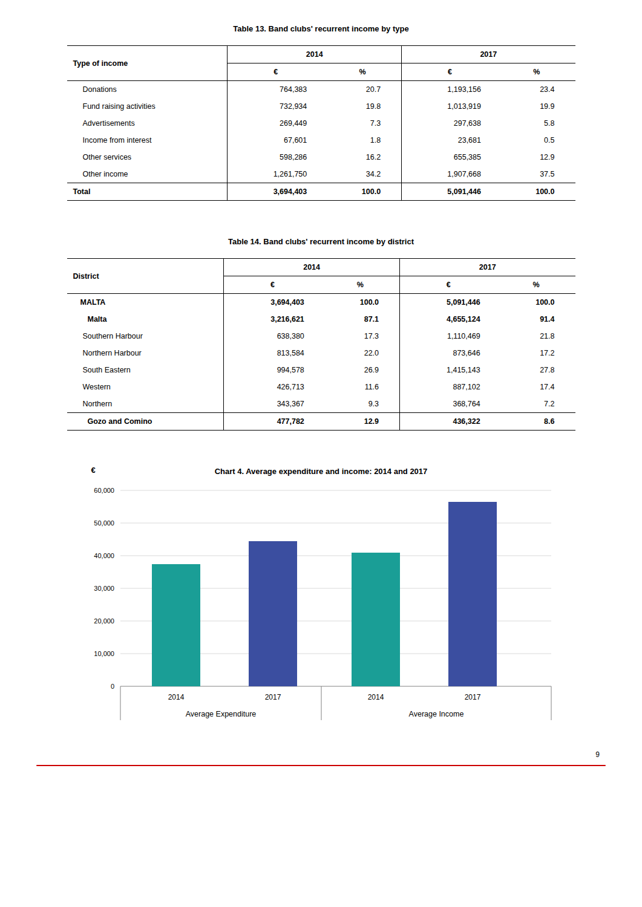Table 13. Band clubs' recurrent income by type
| Type of income | 2014 | 2017 |
| --- | --- | --- |
| € | % | € | % |
| Donations | 764,383 | 20.7 | 1,193,156 | 23.4 |
| Fund raising activities | 732,934 | 19.8 | 1,013,919 | 19.9 |
| Advertisements | 269,449 | 7.3 | 297,638 | 5.8 |
| Income from interest | 67,601 | 1.8 | 23,681 | 0.5 |
| Other services | 598,286 | 16.2 | 655,385 | 12.9 |
| Other income | 1,261,750 | 34.2 | 1,907,668 | 37.5 |
| Total | 3,694,403 | 100.0 | 5,091,446 | 100.0 |
Table 14. Band clubs' recurrent income by district
| District | 2014 | 2017 |
| --- | --- | --- |
| € | % | € | % |
| MALTA | 3,694,403 | 100.0 | 5,091,446 | 100.0 |
| Malta | 3,216,621 | 87.1 | 4,655,124 | 91.4 |
| Southern Harbour | 638,380 | 17.3 | 1,110,469 | 21.8 |
| Northern Harbour | 813,584 | 22.0 | 873,646 | 17.2 |
| South Eastern | 994,578 | 26.9 | 1,415,143 | 27.8 |
| Western | 426,713 | 11.6 | 887,102 | 17.4 |
| Northern | 343,367 | 9.3 | 368,764 | 7.2 |
| Gozo and Comino | 477,782 | 12.9 | 436,322 | 8.6 |
€
Chart 4. Average expenditure and income: 2014 and 2017
60,000 50,000 40,000 30,000 20,000 10,000 0 2014 2017 2014 2017 Average Expenditure Average Income
9